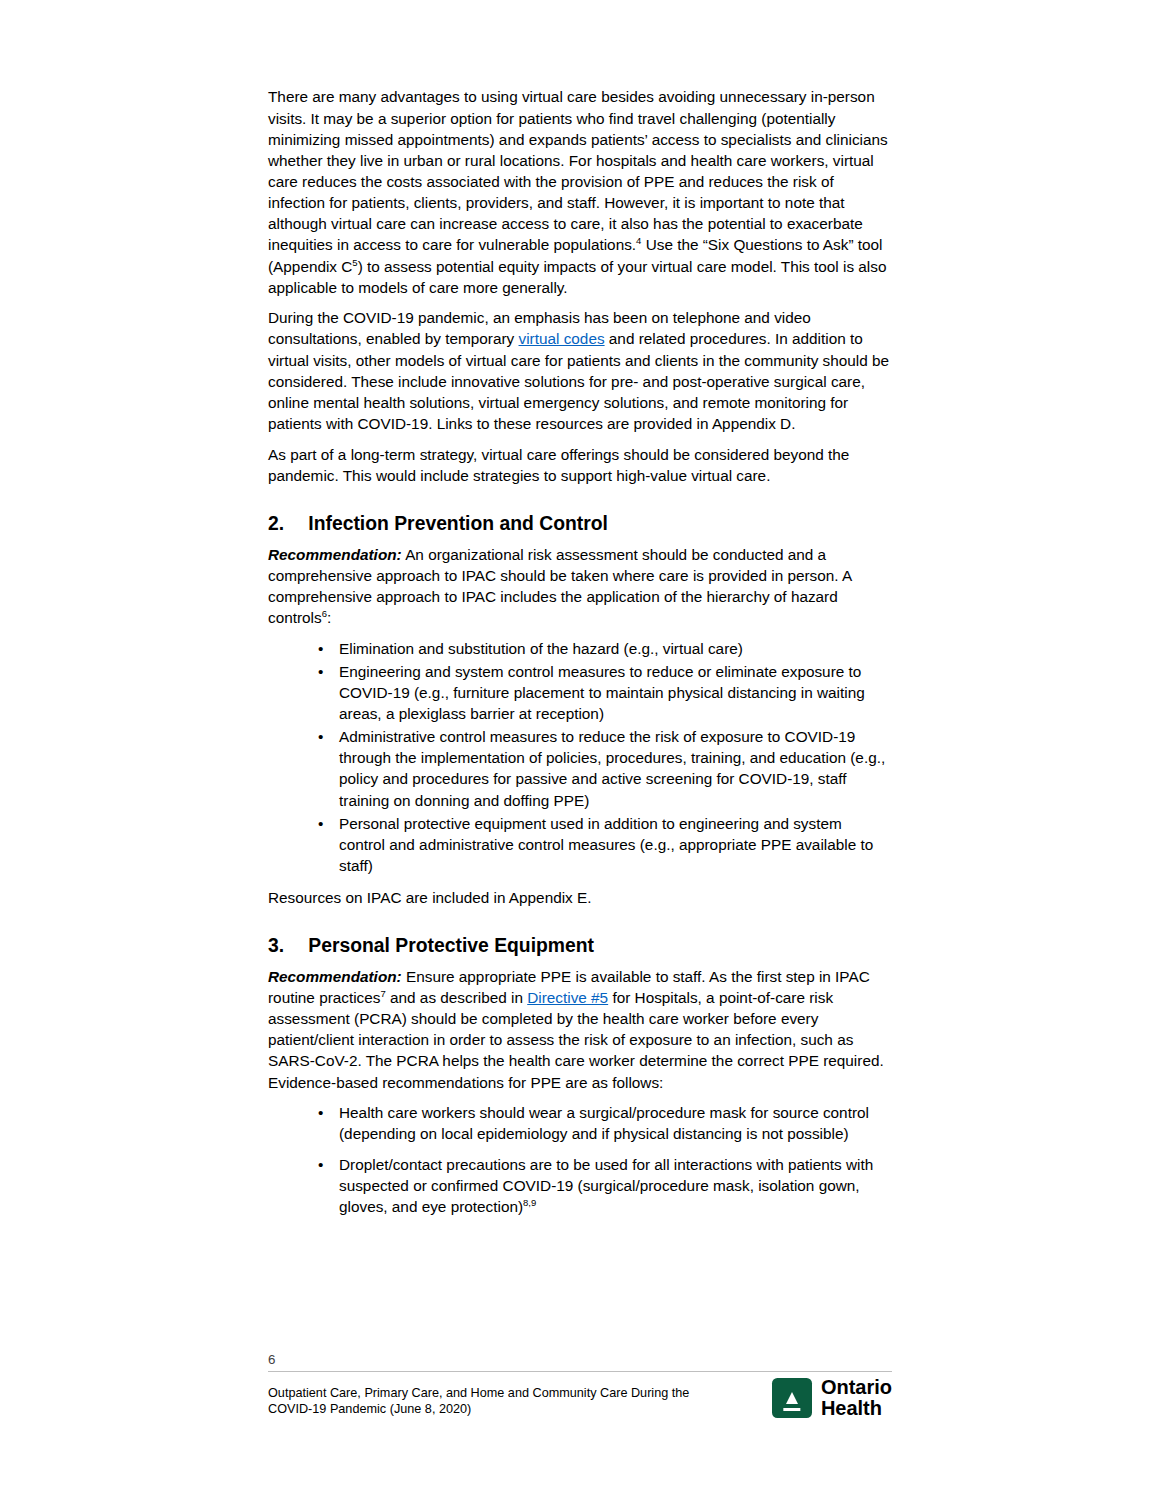There are many advantages to using virtual care besides avoiding unnecessary in-person visits. It may be a superior option for patients who find travel challenging (potentially minimizing missed appointments) and expands patients’ access to specialists and clinicians whether they live in urban or rural locations. For hospitals and health care workers, virtual care reduces the costs associated with the provision of PPE and reduces the risk of infection for patients, clients, providers, and staff. However, it is important to note that although virtual care can increase access to care, it also has the potential to exacerbate inequities in access to care for vulnerable populations.4 Use the “Six Questions to Ask” tool (Appendix C5) to assess potential equity impacts of your virtual care model. This tool is also applicable to models of care more generally.
During the COVID-19 pandemic, an emphasis has been on telephone and video consultations, enabled by temporary virtual codes and related procedures. In addition to virtual visits, other models of virtual care for patients and clients in the community should be considered. These include innovative solutions for pre- and post-operative surgical care, online mental health solutions, virtual emergency solutions, and remote monitoring for patients with COVID-19. Links to these resources are provided in Appendix D.
As part of a long-term strategy, virtual care offerings should be considered beyond the pandemic. This would include strategies to support high-value virtual care.
2. Infection Prevention and Control
Recommendation: An organizational risk assessment should be conducted and a comprehensive approach to IPAC should be taken where care is provided in person. A comprehensive approach to IPAC includes the application of the hierarchy of hazard controls6:
Elimination and substitution of the hazard (e.g., virtual care)
Engineering and system control measures to reduce or eliminate exposure to COVID-19 (e.g., furniture placement to maintain physical distancing in waiting areas, a plexiglass barrier at reception)
Administrative control measures to reduce the risk of exposure to COVID-19 through the implementation of policies, procedures, training, and education (e.g., policy and procedures for passive and active screening for COVID-19, staff training on donning and doffing PPE)
Personal protective equipment used in addition to engineering and system control and administrative control measures (e.g., appropriate PPE available to staff)
Resources on IPAC are included in Appendix E.
3. Personal Protective Equipment
Recommendation: Ensure appropriate PPE is available to staff. As the first step in IPAC routine practices7 and as described in Directive #5 for Hospitals, a point-of-care risk assessment (PCRA) should be completed by the health care worker before every patient/client interaction in order to assess the risk of exposure to an infection, such as SARS-CoV-2. The PCRA helps the health care worker determine the correct PPE required. Evidence-based recommendations for PPE are as follows:
Health care workers should wear a surgical/procedure mask for source control (depending on local epidemiology and if physical distancing is not possible)
Droplet/contact precautions are to be used for all interactions with patients with suspected or confirmed COVID-19 (surgical/procedure mask, isolation gown, gloves, and eye protection)8,9
6
Outpatient Care, Primary Care, and Home and Community Care During the COVID-19 Pandemic (June 8, 2020)
Ontario Health